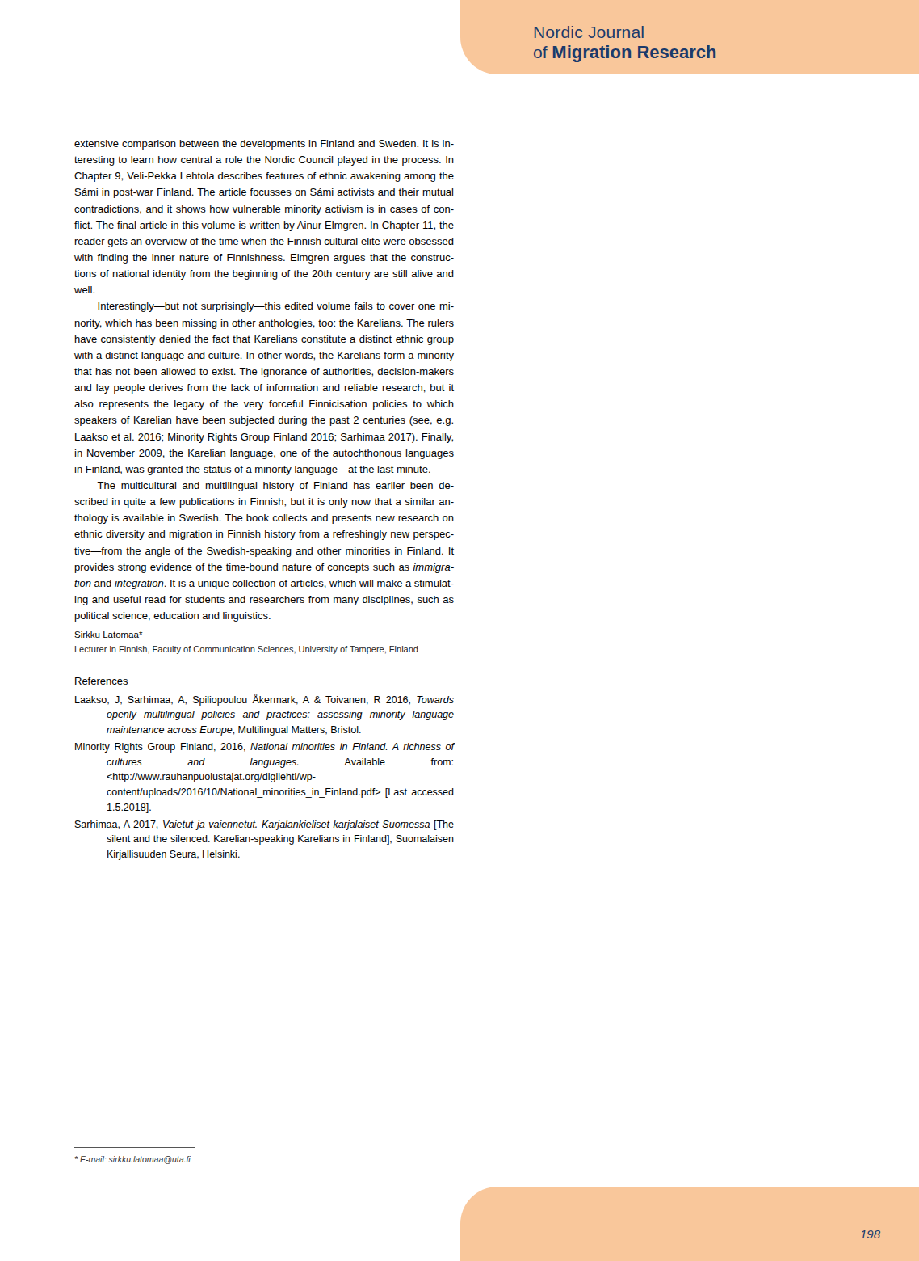Nordic Journal
of Migration Research
extensive comparison between the developments in Finland and Sweden. It is interesting to learn how central a role the Nordic Council played in the process. In Chapter 9, Veli-Pekka Lehtola describes features of ethnic awakening among the Sámi in post-war Finland. The article focusses on Sámi activists and their mutual contradictions, and it shows how vulnerable minority activism is in cases of conflict. The final article in this volume is written by Ainur Elmgren. In Chapter 11, the reader gets an overview of the time when the Finnish cultural elite were obsessed with finding the inner nature of Finnishness. Elmgren argues that the constructions of national identity from the beginning of the 20th century are still alive and well.
Interestingly—but not surprisingly—this edited volume fails to cover one minority, which has been missing in other anthologies, too: the Karelians. The rulers have consistently denied the fact that Karelians constitute a distinct ethnic group with a distinct language and culture. In other words, the Karelians form a minority that has not been allowed to exist. The ignorance of authorities, decision-makers and lay people derives from the lack of information and reliable research, but it also represents the legacy of the very forceful Finnicisation policies to which speakers of Karelian have been subjected during the past 2 centuries (see, e.g. Laakso et al. 2016; Minority Rights Group Finland 2016; Sarhimaa 2017). Finally, in November 2009, the Karelian language, one of the autochthonous languages in Finland, was granted the status of a minority language—at the last minute.
The multicultural and multilingual history of Finland has earlier been described in quite a few publications in Finnish, but it is only now that a similar anthology is available in Swedish. The book collects and presents new research on ethnic diversity and migration in Finnish history from a refreshingly new perspective—from the angle of the Swedish-speaking and other minorities in Finland. It provides strong evidence of the time-bound nature of concepts such as immigration and integration. It is a unique collection of articles, which will make a stimulating and useful read for students and researchers from many disciplines, such as political science, education and linguistics.
Sirkku Latomaa*
Lecturer in Finnish, Faculty of Communication Sciences, University of Tampere, Finland
References
Laakso, J, Sarhimaa, A, Spiliopoulou Åkermark, A & Toivanen, R 2016, Towards openly multilingual policies and practices: assessing minority language maintenance across Europe, Multilingual Matters, Bristol.
Minority Rights Group Finland, 2016, National minorities in Finland. A richness of cultures and languages. Available from: <http://www.rauhanpuolustajat.org/digilehti/wp-content/uploads/2016/10/National_minorities_in_Finland.pdf> [Last accessed 1.5.2018].
Sarhimaa, A 2017, Vaietut ja vaiennetut. Karjalankieliset karjalaiset Suomessa [The silent and the silenced. Karelian-speaking Karelians in Finland], Suomalaisen Kirjallisuuden Seura, Helsinki.
* E-mail: sirkku.latomaa@uta.fi
198